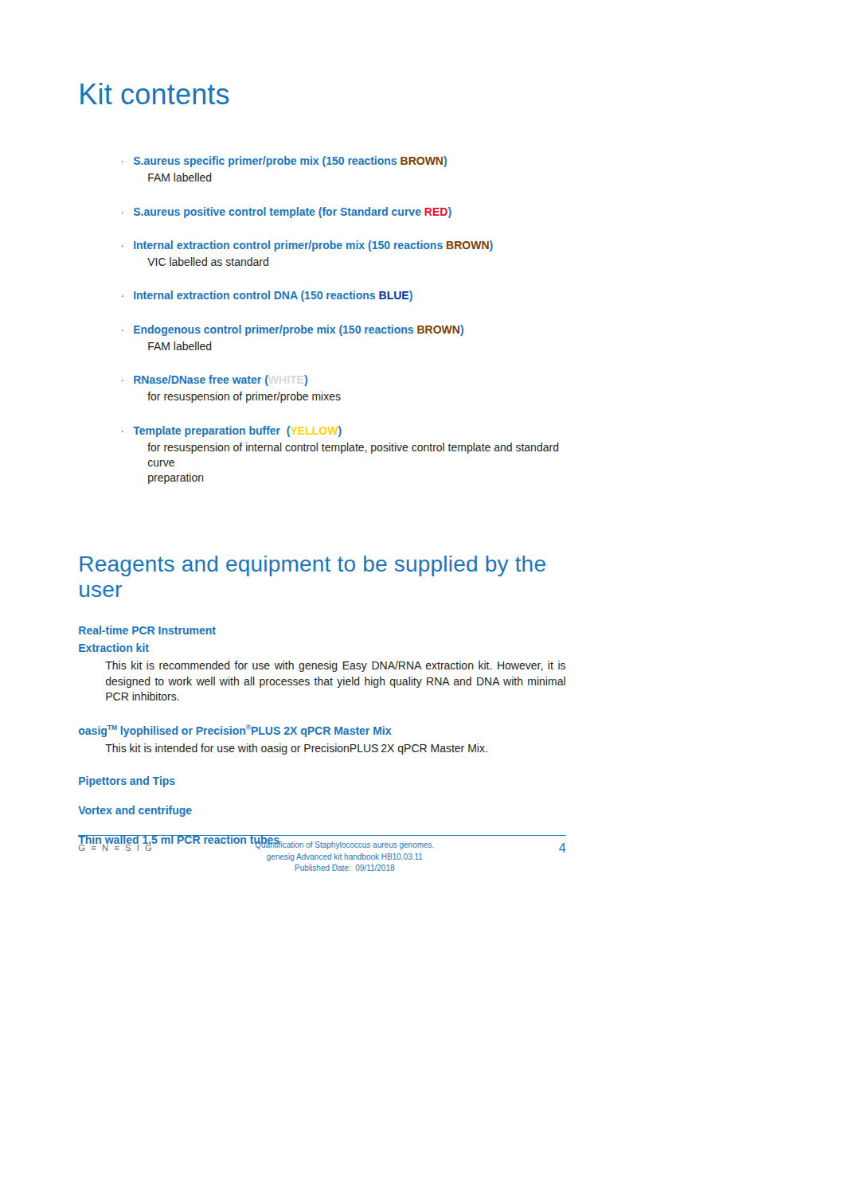Kit contents
·S.aureus specific primer/probe mix (150 reactions BROWN) FAM labelled
·S.aureus positive control template (for Standard curve RED)
·Internal extraction control primer/probe mix (150 reactions BROWN) VIC labelled as standard
·Internal extraction control DNA (150 reactions BLUE)
·Endogenous control primer/probe mix (150 reactions BROWN) FAM labelled
·RNase/DNase free water (WHITE) for resuspension of primer/probe mixes
·Template preparation buffer (YELLOW) for resuspension of internal control template, positive control template and standard curve
preparation
Reagents and equipment to be supplied by the user
Real-time PCR Instrument
Extraction kit
This kit is recommended for use with genesig Easy DNA/RNA extraction kit. However, it is designed to work well with all processes that yield high quality RNA and DNA with minimal PCR inhibitors.
oasigTM lyophilised or Precision®PLUS 2X qPCR Master Mix
This kit is intended for use with oasig or PrecisionPLUS 2X qPCR Master Mix.
Pipettors and Tips
Vortex and centrifuge
Thin walled 1.5 ml PCR reaction tubes
G ≡ N ≡ S I G
Quantification of Staphylococcus aureus genomes.
genesig Advanced kit handbook HB10.03.11
Published Date: 09/11/2018
4